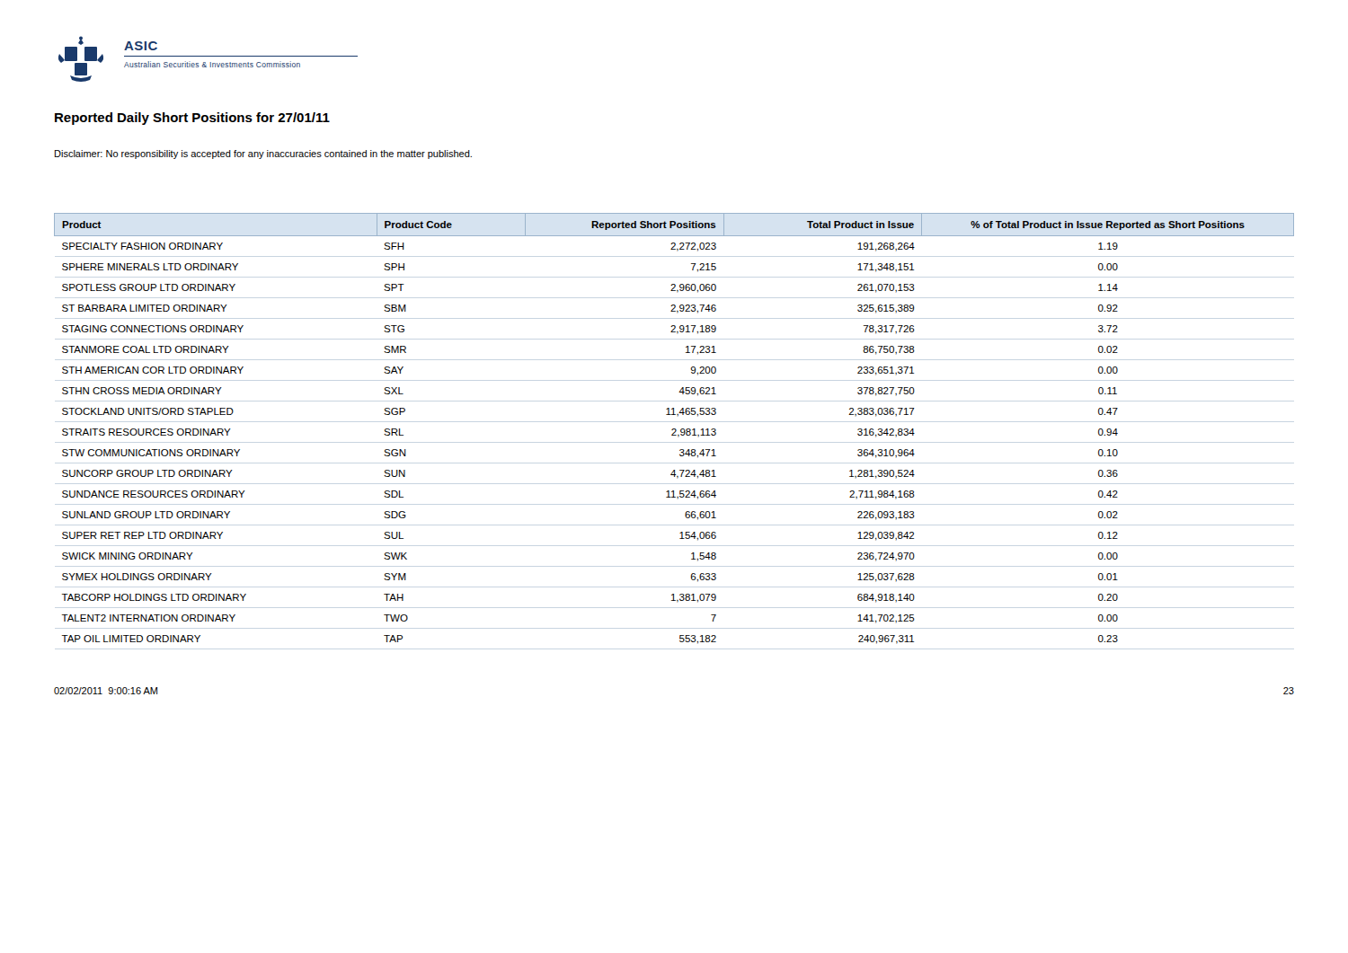ASIC
Australian Securities & Investments Commission
Reported Daily Short Positions for 27/01/11
Disclaimer: No responsibility is accepted for any inaccuracies contained in the matter published.
| Product | Product Code | Reported Short Positions | Total Product in Issue | % of Total Product in Issue Reported as Short Positions |
| --- | --- | --- | --- | --- |
| SPECIALTY FASHION ORDINARY | SFH | 2,272,023 | 191,268,264 | 1.19 |
| SPHERE MINERALS LTD ORDINARY | SPH | 7,215 | 171,348,151 | 0.00 |
| SPOTLESS GROUP LTD ORDINARY | SPT | 2,960,060 | 261,070,153 | 1.14 |
| ST BARBARA LIMITED ORDINARY | SBM | 2,923,746 | 325,615,389 | 0.92 |
| STAGING CONNECTIONS ORDINARY | STG | 2,917,189 | 78,317,726 | 3.72 |
| STANMORE COAL LTD ORDINARY | SMR | 17,231 | 86,750,738 | 0.02 |
| STH AMERICAN COR LTD ORDINARY | SAY | 9,200 | 233,651,371 | 0.00 |
| STHN CROSS MEDIA ORDINARY | SXL | 459,621 | 378,827,750 | 0.11 |
| STOCKLAND UNITS/ORD STAPLED | SGP | 11,465,533 | 2,383,036,717 | 0.47 |
| STRAITS RESOURCES ORDINARY | SRL | 2,981,113 | 316,342,834 | 0.94 |
| STW COMMUNICATIONS ORDINARY | SGN | 348,471 | 364,310,964 | 0.10 |
| SUNCORP GROUP LTD ORDINARY | SUN | 4,724,481 | 1,281,390,524 | 0.36 |
| SUNDANCE RESOURCES ORDINARY | SDL | 11,524,664 | 2,711,984,168 | 0.42 |
| SUNLAND GROUP LTD ORDINARY | SDG | 66,601 | 226,093,183 | 0.02 |
| SUPER RET REP LTD ORDINARY | SUL | 154,066 | 129,039,842 | 0.12 |
| SWICK MINING ORDINARY | SWK | 1,548 | 236,724,970 | 0.00 |
| SYMEX HOLDINGS ORDINARY | SYM | 6,633 | 125,037,628 | 0.01 |
| TABCORP HOLDINGS LTD ORDINARY | TAH | 1,381,079 | 684,918,140 | 0.20 |
| TALENT2 INTERNATION ORDINARY | TWO | 7 | 141,702,125 | 0.00 |
| TAP OIL LIMITED ORDINARY | TAP | 553,182 | 240,967,311 | 0.23 |
02/02/2011 9:00:16 AM
23